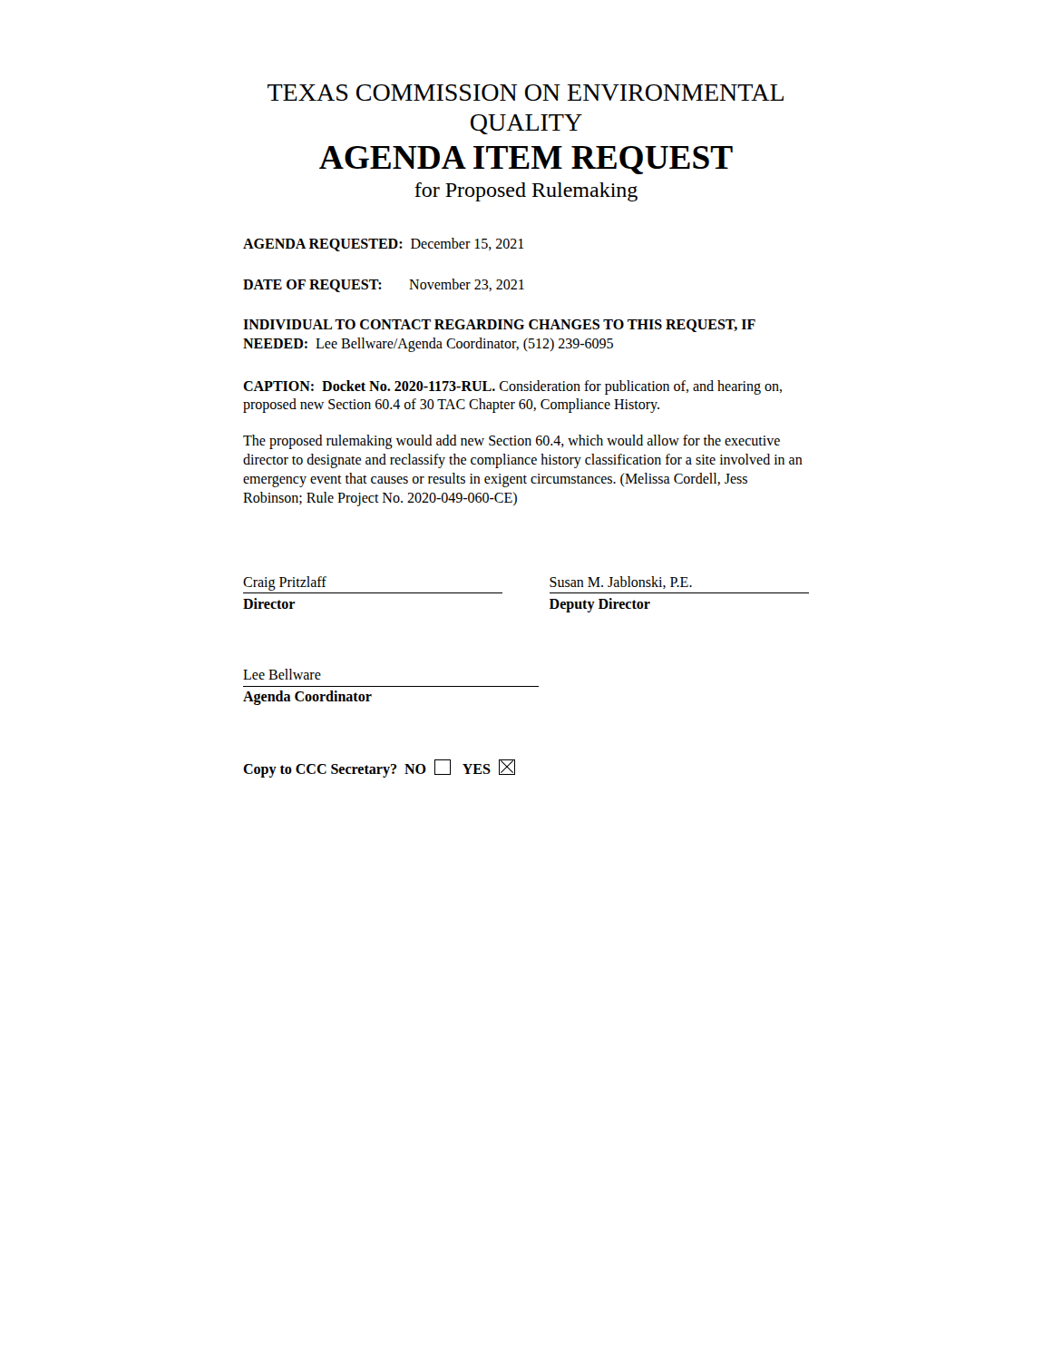TEXAS COMMISSION ON ENVIRONMENTAL QUALITY
AGENDA ITEM REQUEST
for Proposed Rulemaking
AGENDA REQUESTED: December 15, 2021
DATE OF REQUEST: November 23, 2021
INDIVIDUAL TO CONTACT REGARDING CHANGES TO THIS REQUEST, IF NEEDED: Lee Bellware/Agenda Coordinator, (512) 239-6095
CAPTION: Docket No. 2020-1173-RUL. Consideration for publication of, and hearing on, proposed new Section 60.4 of 30 TAC Chapter 60, Compliance History.
The proposed rulemaking would add new Section 60.4, which would allow for the executive director to designate and reclassify the compliance history classification for a site involved in an emergency event that causes or results in exigent circumstances. (Melissa Cordell, Jess Robinson; Rule Project No. 2020-049-060-CE)
Craig Pritzlaff
Director
Susan M. Jablonski, P.E.
Deputy Director
Lee Bellware
Agenda Coordinator
Copy to CCC Secretary? NO YES